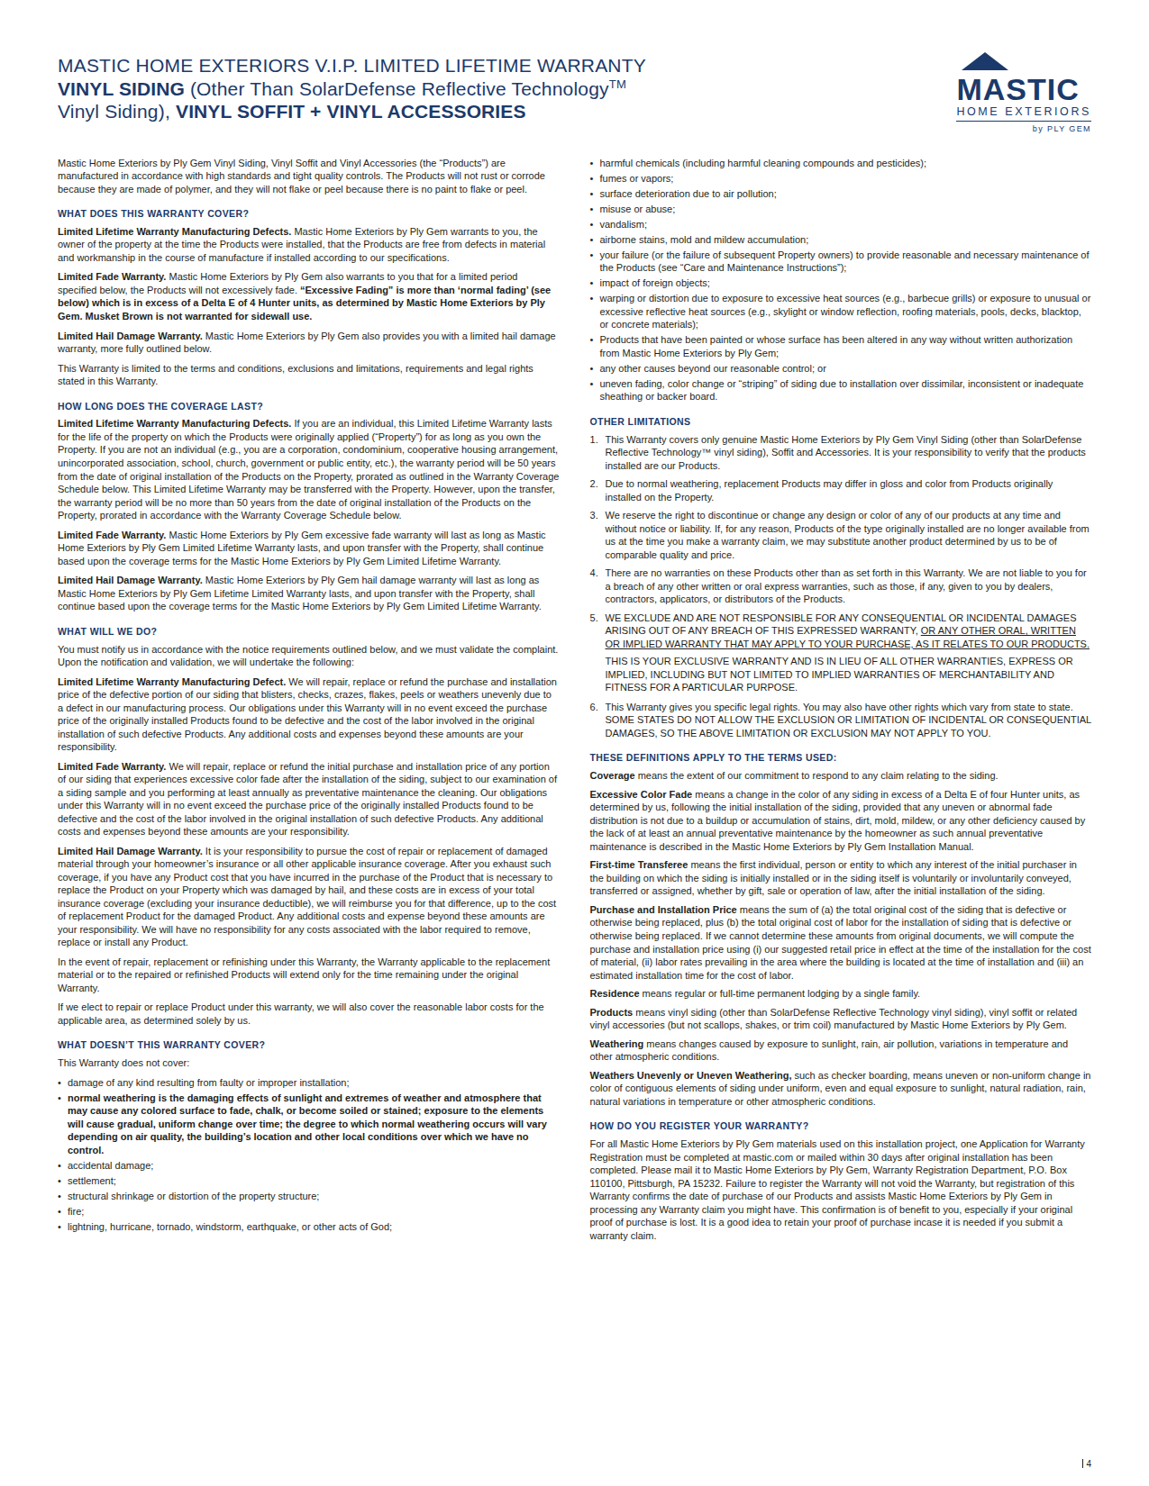MASTIC HOME EXTERIORS V.I.P. LIMITED LIFETIME WARRANTY VINYL SIDING (Other Than SolarDefense Reflective TechnologyTM Vinyl Siding), VINYL SOFFIT + VINYL ACCESSORIES
MASTIC HOME EXTERIORS
by PLY GEM
Mastic Home Exteriors by Ply Gem Vinyl Siding, Vinyl Soffit and Vinyl Accessories (the “Products”) are manufactured in accordance with high standards and tight quality controls. The Products will not rust or corrode because they are made of polymer, and they will not flake or peel because there is no paint to flake or peel.
What does this warranty cover?
Limited Lifetime Warranty Manufacturing Defects. Mastic Home Exteriors by Ply Gem warrants to you, the owner of the property at the time the Products were installed, that the Products are free from defects in material and workmanship in the course of manufacture if installed according to our specifications.
Limited Fade Warranty. Mastic Home Exteriors by Ply Gem also warrants to you that for a limited period specified below, the Products will not excessively fade. “Excessive Fading” is more than ‘normal fading’ (see below) which is in excess of a Delta E of 4 Hunter units, as determined by Mastic Home Exteriors by Ply Gem. Musket Brown is not warranted for sidewall use.
Limited Hail Damage Warranty. Mastic Home Exteriors by Ply Gem also provides you with a limited hail damage warranty, more fully outlined below.
This Warranty is limited to the terms and conditions, exclusions and limitations, requirements and legal rights stated in this Warranty.
How long does the coverage last?
Limited Lifetime Warranty Manufacturing Defects. If you are an individual, this Limited Lifetime Warranty lasts for the life of the property on which the Products were originally applied (“Property”) for as long as you own the Property. If you are not an individual (e.g., you are a corporation, condominium, cooperative housing arrangement, unincorporated association, school, church, government or public entity, etc.), the warranty period will be 50 years from the date of original installation of the Products on the Property, prorated as outlined in the Warranty Coverage Schedule below. This Limited Lifetime Warranty may be transferred with the Property. However, upon the transfer, the warranty period will be no more than 50 years from the date of original installation of the Products on the Property, prorated in accordance with the Warranty Coverage Schedule below.
Limited Fade Warranty. Mastic Home Exteriors by Ply Gem excessive fade warranty will last as long as Mastic Home Exteriors by Ply Gem Limited Lifetime Warranty lasts, and upon transfer with the Property, shall continue based upon the coverage terms for the Mastic Home Exteriors by Ply Gem Limited Lifetime Warranty.
Limited Hail Damage Warranty. Mastic Home Exteriors by Ply Gem hail damage warranty will last as long as Mastic Home Exteriors by Ply Gem Lifetime Limited Warranty lasts, and upon transfer with the Property, shall continue based upon the coverage terms for the Mastic Home Exteriors by Ply Gem Limited Lifetime Warranty.
What will we do?
You must notify us in accordance with the notice requirements outlined below, and we must validate the complaint. Upon the notification and validation, we will undertake the following:
Limited Lifetime Warranty Manufacturing Defect. We will repair, replace or refund the purchase and installation price of the defective portion of our siding that blisters, checks, crazes, flakes, peels or weathers unevenly due to a defect in our manufacturing process. Our obligations under this Warranty will in no event exceed the purchase price of the originally installed Products found to be defective and the cost of the labor involved in the original installation of such defective Products. Any additional costs and expenses beyond these amounts are your responsibility.
Limited Fade Warranty. We will repair, replace or refund the initial purchase and installation price of any portion of our siding that experiences excessive color fade after the installation of the siding, subject to our examination of a siding sample and you performing at least annually as preventative maintenance the cleaning. Our obligations under this Warranty will in no event exceed the purchase price of the originally installed Products found to be defective and the cost of the labor involved in the original installation of such defective Products. Any additional costs and expenses beyond these amounts are your responsibility.
Limited Hail Damage Warranty. It is your responsibility to pursue the cost of repair or replacement of damaged material through your homeowner’s insurance or all other applicable insurance coverage. After you exhaust such coverage, if you have any Product cost that you have incurred in the purchase of the Product that is necessary to replace the Product on your Property which was damaged by hail, and these costs are in excess of your total insurance coverage (excluding your insurance deductible), we will reimburse you for that difference, up to the cost of replacement Product for the damaged Product. Any additional costs and expense beyond these amounts are your responsibility. We will have no responsibility for any costs associated with the labor required to remove, replace or install any Product.
In the event of repair, replacement or refinishing under this Warranty, the Warranty applicable to the replacement material or to the repaired or refinished Products will extend only for the time remaining under the original Warranty.
If we elect to repair or replace Product under this warranty, we will also cover the reasonable labor costs for the applicable area, as determined solely by us.
What doesn’t this warranty cover?
This Warranty does not cover:
damage of any kind resulting from faulty or improper installation;
normal weathering is the damaging effects of sunlight and extremes of weather and atmosphere that may cause any colored surface to fade, chalk, or become soiled or stained; exposure to the elements will cause gradual, uniform change over time; the degree to which normal weathering occurs will vary depending on air quality, the building’s location and other local conditions over which we have no control.
accidental damage;
settlement;
structural shrinkage or distortion of the property structure;
fire;
lightning, hurricane, tornado, windstorm, earthquake, or other acts of God;
harmful chemicals (including harmful cleaning compounds and pesticides);
fumes or vapors;
surface deterioration due to air pollution;
misuse or abuse;
vandalism;
airborne stains, mold and mildew accumulation;
your failure (or the failure of subsequent Property owners) to provide reasonable and necessary maintenance of the Products (see “Care and Maintenance Instructions”);
impact of foreign objects;
warping or distortion due to exposure to excessive heat sources (e.g., barbecue grills) or exposure to unusual or excessive reflective heat sources (e.g., skylight or window reflection, roofing materials, pools, decks, blacktop, or concrete materials);
Products that have been painted or whose surface has been altered in any way without written authorization from Mastic Home Exteriors by Ply Gem;
any other causes beyond our reasonable control; or
uneven fading, color change or “striping” of siding due to installation over dissimilar, inconsistent or inadequate sheathing or backer board.
Other limitations
This Warranty covers only genuine Mastic Home Exteriors by Ply Gem Vinyl Siding (other than SolarDefense Reflective Technology™ vinyl siding), Soffit and Accessories. It is your responsibility to verify that the products installed are our Products.
Due to normal weathering, replacement Products may differ in gloss and color from Products originally installed on the Property.
We reserve the right to discontinue or change any design or color of any of our products at any time and without notice or liability. If, for any reason, Products of the type originally installed are no longer available from us at the time you make a warranty claim, we may substitute another product determined by us to be of comparable quality and price.
There are no warranties on these Products other than as set forth in this Warranty. We are not liable to you for a breach of any other written or oral express warranties, such as those, if any, given to you by dealers, contractors, applicators, or distributors of the Products.
We exclude and are not responsible for any consequential or incidental damages arising out of any breach of this expressed warranty, or any other oral, written or implied warranty that may apply to your purchase, as it relates to our Products.
THIS IS YOUR EXCLUSIVE WARRANTY AND IS IN LIEU OF ALL OTHER WARRANTIES, EXPRESS OR IMPLIED, INCLUDING BUT NOT LIMITED TO IMPLIED WARRANTIES OF MERCHANTABILITY AND FITNESS FOR A PARTICULAR PURPOSE.
This Warranty gives you specific legal rights. You may also have other rights which vary from state to state. SOME STATES DO NOT ALLOW THE EXCLUSION OR LIMITATION OF INCIDENTAL OR CONSEQUENTIAL DAMAGES, SO THE ABOVE LIMITATION OR EXCLUSION MAY NOT APPLY TO YOU.
These definitions apply to the terms used:
Coverage means the extent of our commitment to respond to any claim relating to the siding.
Excessive Color Fade means a change in the color of any siding in excess of a Delta E of four Hunter units, as determined by us, following the initial installation of the siding, provided that any uneven or abnormal fade distribution is not due to a buildup or accumulation of stains, dirt, mold, mildew, or any other deficiency caused by the lack of at least an annual preventative maintenance by the homeowner as such annual preventative maintenance is described in the Mastic Home Exteriors by Ply Gem Installation Manual.
First-time Transferee means the first individual, person or entity to which any interest of the initial purchaser in the building on which the siding is initially installed or in the siding itself is voluntarily or involuntarily conveyed, transferred or assigned, whether by gift, sale or operation of law, after the initial installation of the siding.
Purchase and Installation Price means the sum of (a) the total original cost of the siding that is defective or otherwise being replaced, plus (b) the total original cost of labor for the installation of siding that is defective or otherwise being replaced. If we cannot determine these amounts from original documents, we will compute the purchase and installation price using (i) our suggested retail price in effect at the time of the installation for the cost of material, (ii) labor rates prevailing in the area where the building is located at the time of installation and (iii) an estimated installation time for the cost of labor.
Residence means regular or full-time permanent lodging by a single family.
Products means vinyl siding (other than SolarDefense Reflective Technology vinyl siding), vinyl soffit or related vinyl accessories (but not scallops, shakes, or trim coil) manufactured by Mastic Home Exteriors by Ply Gem.
Weathering means changes caused by exposure to sunlight, rain, air pollution, variations in temperature and other atmospheric conditions.
Weathers Unevenly or Uneven Weathering, such as checker boarding, means uneven or non-uniform change in color of contiguous elements of siding under uniform, even and equal exposure to sunlight, natural radiation, rain, natural variations in temperature or other atmospheric conditions.
How do you register your warranty?
For all Mastic Home Exteriors by Ply Gem materials used on this installation project, one Application for Warranty Registration must be completed at mastic.com or mailed within 30 days after original installation has been completed. Please mail it to Mastic Home Exteriors by Ply Gem, Warranty Registration Department, P.O. Box 110100, Pittsburgh, PA 15232. Failure to register the Warranty will not void the Warranty, but registration of this Warranty confirms the date of purchase of our Products and assists Mastic Home Exteriors by Ply Gem in processing any Warranty claim you might have. This confirmation is of benefit to you, especially if your original proof of purchase is lost. It is a good idea to retain your proof of purchase incase it is needed if you submit a warranty claim.
4